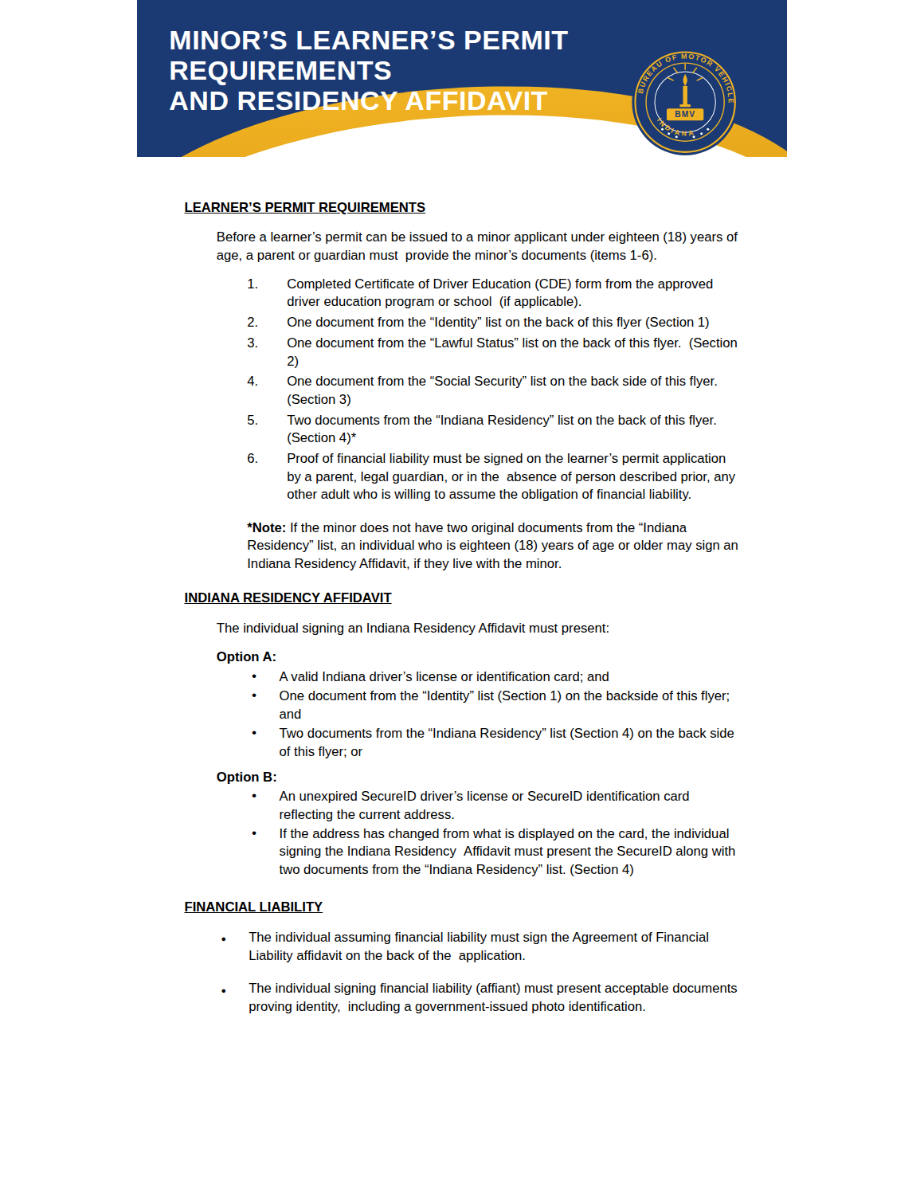Minor’s Learner’s Permit Requirements
and Residency Affidavit
BUREAU OF MOTOR VEHICLES INDIANA BMV
LEARNER’S PERMIT REQUIREMENTS
Before a learner’s permit can be issued to a minor applicant under eighteen (18) years of age, a parent or guardian must provide the minor’s documents (items 1-6).
Completed Certificate of Driver Education (CDE) form from the approved driver education program or school (if applicable).
One document from the “Identity” list on the back of this flyer (Section 1)
One document from the “Lawful Status” list on the back of this flyer. (Section 2)
One document from the “Social Security” list on the back side of this flyer. (Section 3)
Two documents from the “Indiana Residency” list on the back of this flyer. (Section 4)*
Proof of financial liability must be signed on the learner’s permit application by a parent, legal guardian, or in the absence of person described prior, any other adult who is willing to assume the obligation of financial liability.
*Note: If the minor does not have two original documents from the “Indiana Residency” list, an individual who is eighteen (18) years of age or older may sign an Indiana Residency Affidavit, if they live with the minor.
INDIANA RESIDENCY AFFIDAVIT
The individual signing an Indiana Residency Affidavit must present:
Option A:
A valid Indiana driver’s license or identification card; and
One document from the “Identity” list (Section 1) on the backside of this flyer; and
Two documents from the “Indiana Residency” list (Section 4) on the back side of this flyer; or
Option B:
An unexpired SecureID driver’s license or SecureID identification card reflecting the current address.
If the address has changed from what is displayed on the card, the individual signing the Indiana Residency Affidavit must present the SecureID along with two documents from the “Indiana Residency” list. (Section 4)
FINANCIAL LIABILITY
The individual assuming financial liability must sign the Agreement of Financial Liability affidavit on the back of the application.
The individual signing financial liability (affiant) must present acceptable documents proving identity, including a government-issued photo identification.